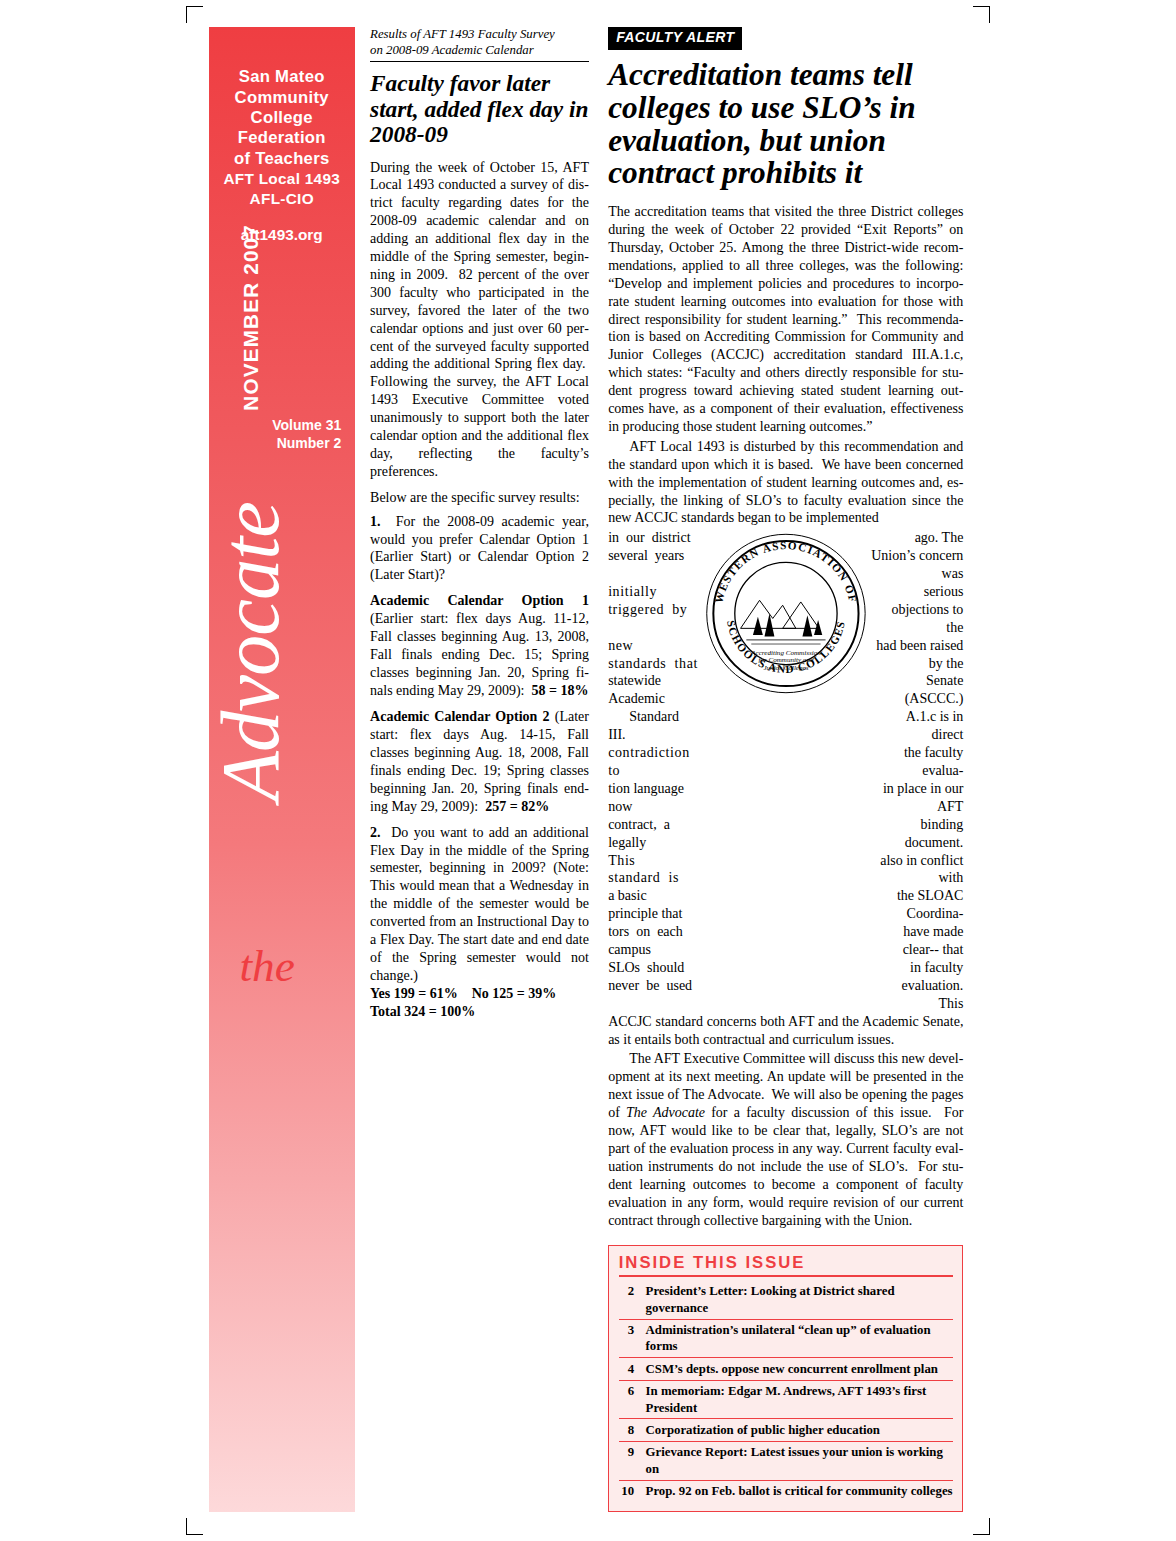San Mateo
Community
College
Federation
of Teachers
AFT Local 1493
AFL-CIO
aft1493.org
NOVEMBER 2007
Volume 31
Number 2
Advocate
the
Results of AFT 1493 Faculty Survey
on 2008-09 Academic Calendar
Faculty favor later start, added flex day in 2008-09
During the week of October 15, AFT Local 1493 conducted a survey of district faculty regarding dates for the 2008-09 academic calendar and on adding an additional flex day in the middle of the Spring semester, beginning in 2009. 82 percent of the over 300 faculty who participated in the survey, favored the later of the two calendar options and just over 60 percent of the surveyed faculty supported adding the additional Spring flex day. Following the survey, the AFT Local 1493 Executive Committee voted unanimously to support both the later calendar option and the additional flex day, reflecting the faculty’s preferences.
Below are the specific survey results:
1. For the 2008-09 academic year, would you prefer Calendar Option 1 (Earlier Start) or Calendar Option 2 (Later Start)?
Academic Calendar Option 1 (Earlier start: flex days Aug. 11-12, Fall classes beginning Aug. 13, 2008, Fall finals ending Dec. 15; Spring classes beginning Jan. 20, Spring finals ending May 29, 2009): 58 = 18%
Academic Calendar Option 2 (Later start: flex days Aug. 14-15, Fall classes beginning Aug. 18, 2008, Fall finals ending Dec. 19; Spring classes beginning Jan. 20, Spring finals ending May 29, 2009): 257 = 82%
2. Do you want to add an additional Flex Day in the middle of the Spring semester, beginning in 2009? (Note: This would mean that a Wednesday in the middle of the semester would be converted from an Instructional Day to a Flex Day. The start date and end date of the Spring semester would not change.)
Yes 199 = 61% No 125 = 39%
Total 324 = 100%
FACULTY ALERT
Accreditation teams tell colleges to use SLO’s in evaluation, but union contract prohibits it
The accreditation teams that visited the three District colleges during the week of October 22 provided “Exit Reports” on Thursday, October 25. Among the three District-wide recommendations, applied to all three colleges, was the following: “Develop and implement policies and procedures to incorporate student learning outcomes into evaluation for those with direct responsibility for student learning.” This recommendation is based on Accrediting Commission for Community and Junior Colleges (ACCJC) accreditation standard III.A.1.c, which states: “Faculty and others directly responsible for student progress toward achieving stated student learning outcomes have, as a component of their evaluation, effectiveness in producing those student learning outcomes.”
AFT Local 1493 is disturbed by this recommendation and the standard upon which it is based. We have been concerned with the implementation of student learning outcomes and, especially, the linking of SLO’s to faculty evaluation since the new ACCJC standards began to be implemented
WESTERN ASSOCIATION OF SCHOOLS AND COLLEGES Accrediting Commission for Community and Junior Colleges
in our district several years ago. The Union’s concern was
initially triggered by serious objections to the
new standards that had been raised by the
statewide Academic Senate (ASCCC.)
Standard III. A.1.c is in direct
contradiction to the faculty evalua-
tion language now in place in our AFT
contract, a legally binding document.
This standard is also in conflict with
a basic principle that the SLOAC Coordina-
tors on each campus have made clear-- that
SLOs should never be used in faculty evaluation. This
ACCJC standard concerns both AFT and the Academic Senate, as it entails both contractual and curriculum issues.
The AFT Executive Committee will discuss this new development at its next meeting. An update will be presented in the next issue of The Advocate. We will also be opening the pages of The Advocate for a faculty discussion of this issue. For now, AFT would like to be clear that, legally, SLO’s are not part of the evaluation process in any way. Current faculty evaluation instruments do not include the use of SLO’s. For student learning outcomes to become a component of faculty evaluation in any form, would require revision of our current contract through collective bargaining with the Union.
INSIDE THIS ISSUE
2 President’s Letter: Looking at District shared governance
3 Administration’s unilateral “clean up” of evaluation forms
4 CSM’s depts. oppose new concurrent enrollment plan
6 In memoriam: Edgar M. Andrews, AFT 1493’s first President
8 Corporatization of public higher education
9 Grievance Report: Latest issues your union is working on
10 Prop. 92 on Feb. ballot is critical for community colleges